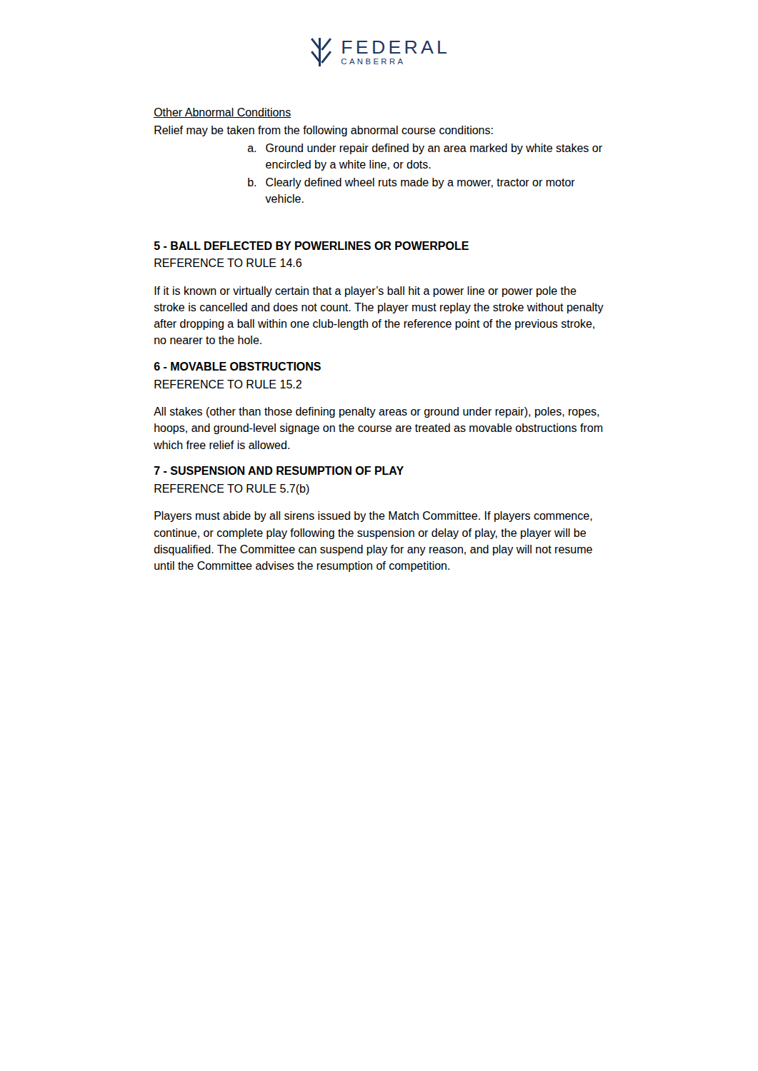FEDERAL
CANBERRA
Other Abnormal Conditions
Relief may be taken from the following abnormal course conditions:
Ground under repair defined by an area marked by white stakes or encircled by a white line, or dots.
Clearly defined wheel ruts made by a mower, tractor or motor vehicle.
5 - BALL DEFLECTED BY POWERLINES OR POWERPOLE
REFERENCE TO RULE 14.6
If it is known or virtually certain that a player’s ball hit a power line or power pole the stroke is cancelled and does not count. The player must replay the stroke without penalty after dropping a ball within one club-length of the reference point of the previous stroke, no nearer to the hole.
6 - MOVABLE OBSTRUCTIONS
REFERENCE TO RULE 15.2
All stakes (other than those defining penalty areas or ground under repair), poles, ropes, hoops, and ground-level signage on the course are treated as movable obstructions from which free relief is allowed.
7 - SUSPENSION AND RESUMPTION OF PLAY
REFERENCE TO RULE 5.7(b)
Players must abide by all sirens issued by the Match Committee. If players commence, continue, or complete play following the suspension or delay of play, the player will be disqualified. The Committee can suspend play for any reason, and play will not resume until the Committee advises the resumption of competition.